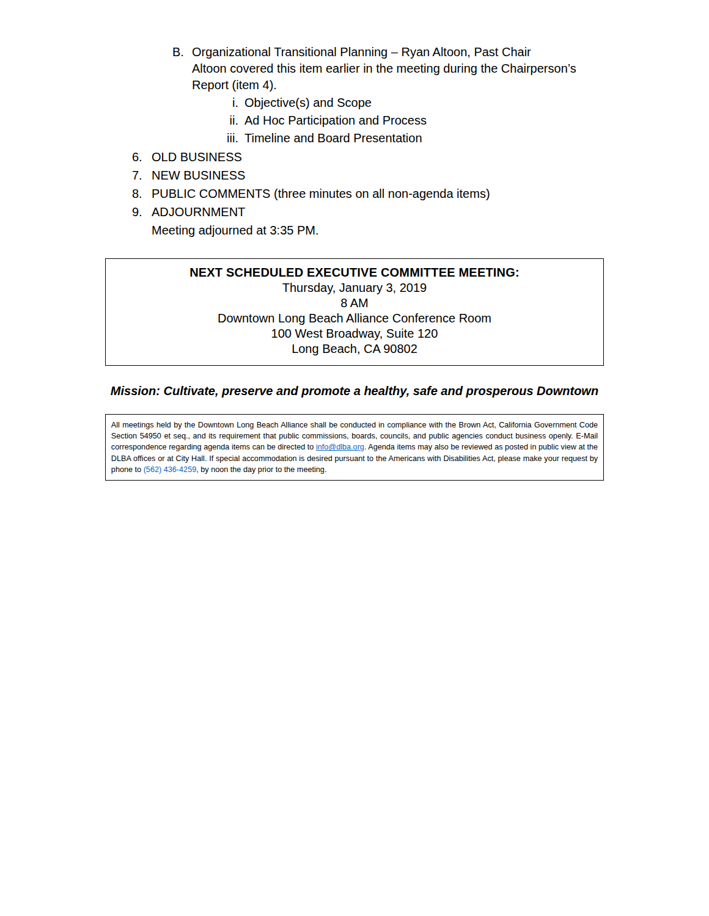B. Organizational Transitional Planning – Ryan Altoon, Past Chair
Altoon covered this item earlier in the meeting during the Chairperson’s Report (item 4).
i. Objective(s) and Scope
ii. Ad Hoc Participation and Process
iii. Timeline and Board Presentation
6. OLD BUSINESS
7. NEW BUSINESS
8. PUBLIC COMMENTS (three minutes on all non-agenda items)
9. ADJOURNMENT
Meeting adjourned at 3:35 PM.
NEXT SCHEDULED EXECUTIVE COMMITTEE MEETING:
Thursday, January 3, 2019
8 AM
Downtown Long Beach Alliance Conference Room
100 West Broadway, Suite 120
Long Beach, CA 90802
Mission: Cultivate, preserve and promote a healthy, safe and prosperous Downtown
All meetings held by the Downtown Long Beach Alliance shall be conducted in compliance with the Brown Act, California Government Code Section 54950 et seq., and its requirement that public commissions, boards, councils, and public agencies conduct business openly. E-Mail correspondence regarding agenda items can be directed to info@dlba.org. Agenda items may also be reviewed as posted in public view at the DLBA offices or at City Hall. If special accommodation is desired pursuant to the Americans with Disabilities Act, please make your request by phone to (562) 436-4259, by noon the day prior to the meeting.